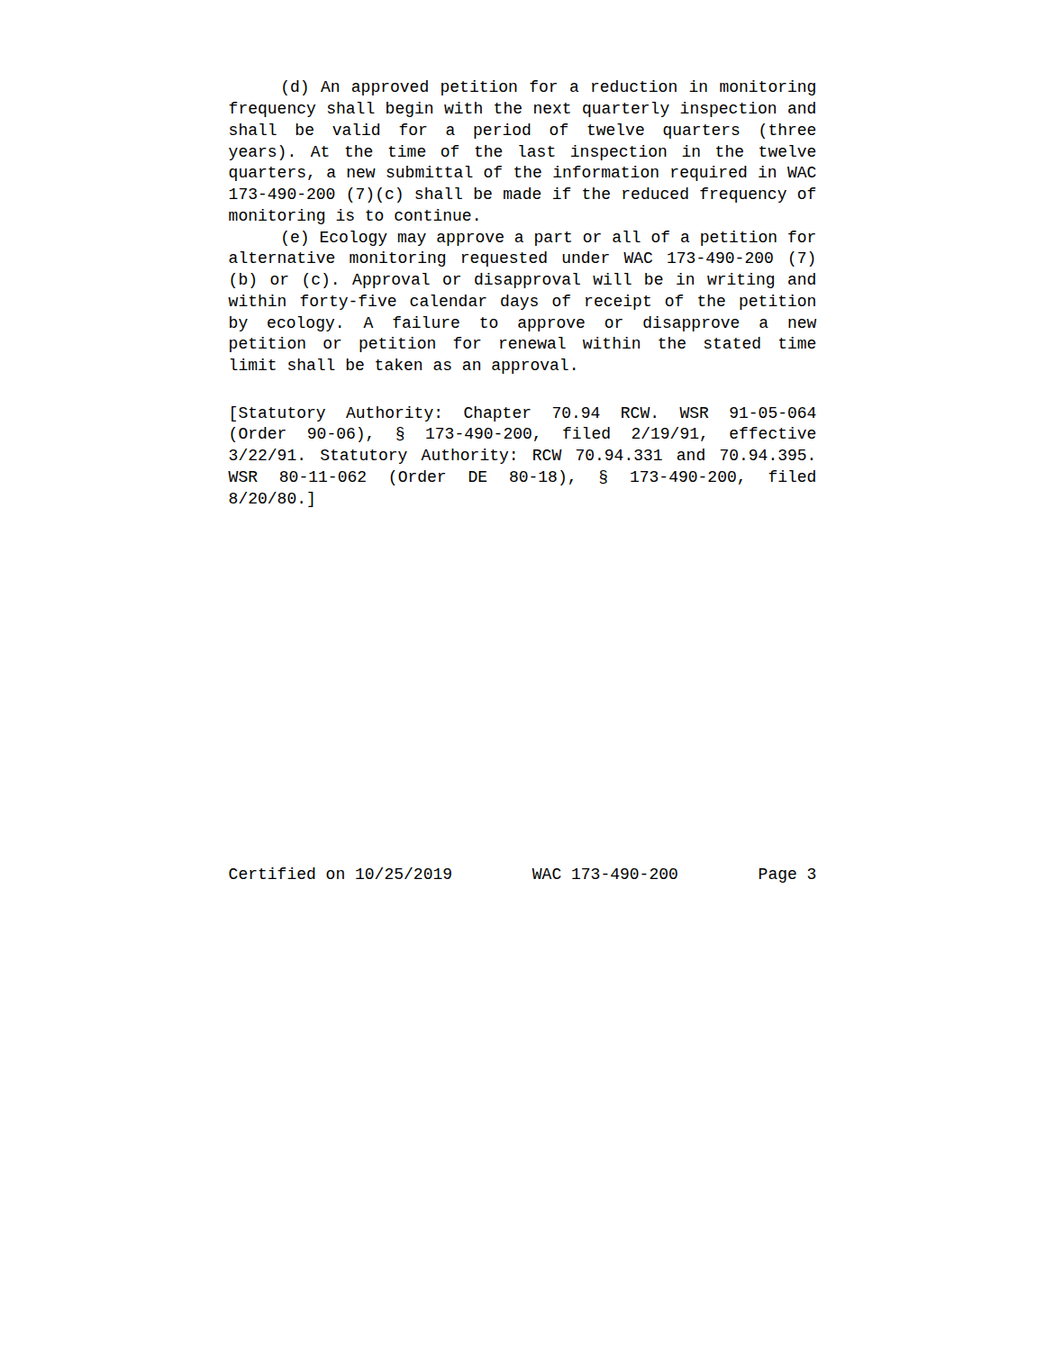(d) An approved petition for a reduction in monitoring frequency shall begin with the next quarterly inspection and shall be valid for a period of twelve quarters (three years). At the time of the last inspection in the twelve quarters, a new submittal of the information required in WAC 173-490-200 (7)(c) shall be made if the reduced frequency of monitoring is to continue.
(e) Ecology may approve a part or all of a petition for alternative monitoring requested under WAC 173-490-200 (7)(b) or (c). Approval or disapproval will be in writing and within forty-five calendar days of receipt of the petition by ecology. A failure to approve or disapprove a new petition or petition for renewal within the stated time limit shall be taken as an approval.
[Statutory Authority: Chapter 70.94 RCW. WSR 91-05-064 (Order 90-06), § 173-490-200, filed 2/19/91, effective 3/22/91. Statutory Authority: RCW 70.94.331 and 70.94.395. WSR 80-11-062 (Order DE 80-18), § 173-490-200, filed 8/20/80.]
Certified on 10/25/2019 WAC 173-490-200 Page 3